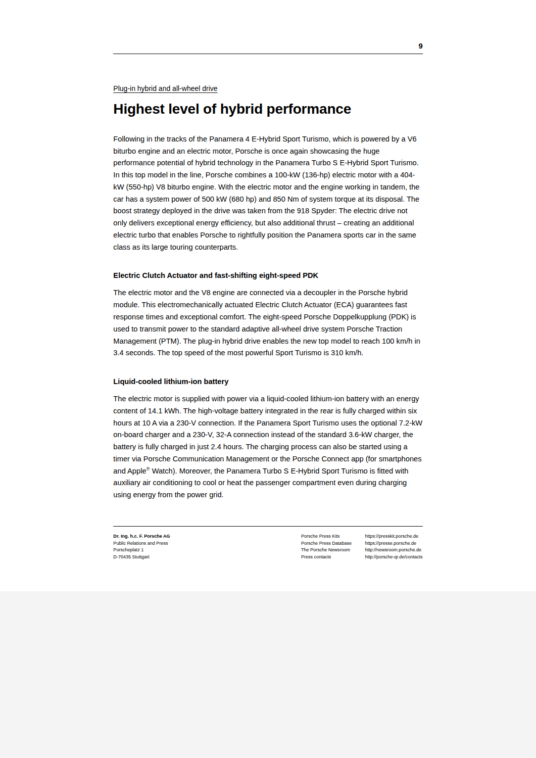9
Plug-in hybrid and all-wheel drive
Highest level of hybrid performance
Following in the tracks of the Panamera 4 E-Hybrid Sport Turismo, which is powered by a V6 biturbo engine and an electric motor, Porsche is once again showcasing the huge performance potential of hybrid technology in the Panamera Turbo S E-Hybrid Sport Turismo. In this top model in the line, Porsche combines a 100-kW (136-hp) electric motor with a 404-kW (550-hp) V8 biturbo engine. With the electric motor and the engine working in tandem, the car has a system power of 500 kW (680 hp) and 850 Nm of system torque at its disposal. The boost strategy deployed in the drive was taken from the 918 Spyder: The electric drive not only delivers exceptional energy efficiency, but also additional thrust – creating an additional electric turbo that enables Porsche to rightfully position the Panamera sports car in the same class as its large touring counterparts.
Electric Clutch Actuator and fast-shifting eight-speed PDK
The electric motor and the V8 engine are connected via a decoupler in the Porsche hybrid module. This electromechanically actuated Electric Clutch Actuator (ECA) guarantees fast response times and exceptional comfort. The eight-speed Porsche Doppelkupplung (PDK) is used to transmit power to the standard adaptive all-wheel drive system Porsche Traction Management (PTM). The plug-in hybrid drive enables the new top model to reach 100 km/h in 3.4 seconds. The top speed of the most powerful Sport Turismo is 310 km/h.
Liquid-cooled lithium-ion battery
The electric motor is supplied with power via a liquid-cooled lithium-ion battery with an energy content of 14.1 kWh. The high-voltage battery integrated in the rear is fully charged within six hours at 10 A via a 230-V connection. If the Panamera Sport Turismo uses the optional 7.2-kW on-board charger and a 230-V, 32-A connection instead of the standard 3.6-kW charger, the battery is fully charged in just 2.4 hours. The charging process can also be started using a timer via Porsche Communication Management or the Porsche Connect app (for smartphones and Apple® Watch). Moreover, the Panamera Turbo S E-Hybrid Sport Turismo is fitted with auxiliary air conditioning to cool or heat the passenger compartment even during charging using energy from the power grid.
Dr. Ing. h.c. F. Porsche AG
Public Relations and Press
Porscheplatz 1
D-70435 Stuttgart
Porsche Press Kits
Porsche Press Database
The Porsche Newsroom
Press contacts
https://presskit.porsche.de
https://presse.porsche.de
http://newsroom.porsche.de
http://porsche-qr.de/contacts